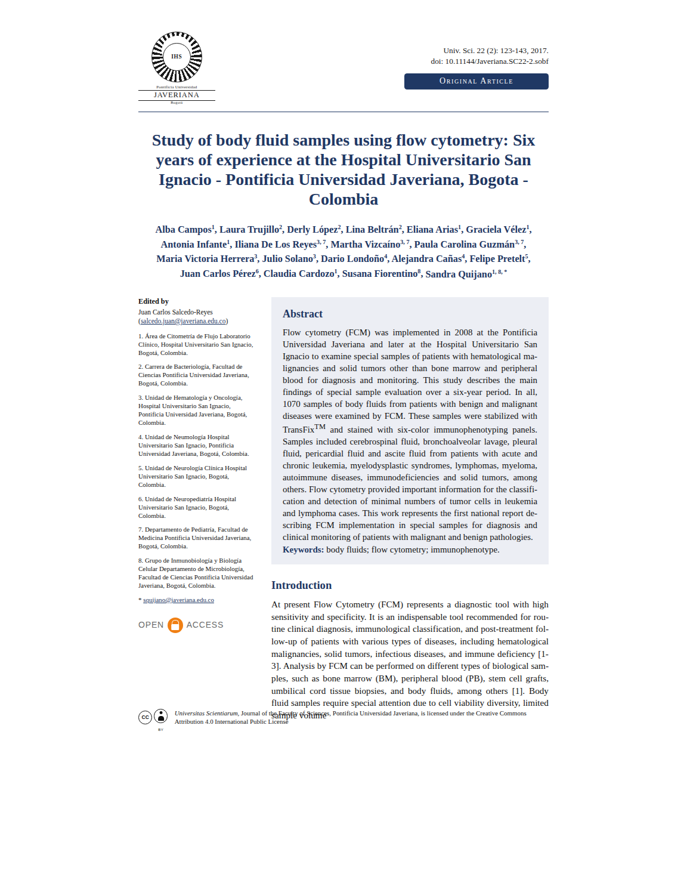Pontificia Universidad
JAVERIANA
Bogotá
Univ. Sci. 22 (2): 123-143, 2017.
doi: 10.11144/Javeriana.SC22-2.sobf
Original Article
Study of body fluid samples using flow cytometry: Six years of experience at the Hospital Universitario San Ignacio - Pontificia Universidad Javeriana, Bogota - Colombia
Alba Campos1, Laura Trujillo2, Derly López2, Lina Beltrán2, Eliana Arias1, Graciela Vélez1,
Antonia Infante1, Iliana De Los Reyes3, 7, Martha Vizcaíno3, 7, Paula Carolina Guzmán3, 7,
Maria Victoria Herrera3, Julio Solano3, Dario Londoño4, Alejandra Cañas4, Felipe Pretelt5,
Juan Carlos Pérez6, Claudia Cardozo1, Susana Fiorentino8, Sandra Quijano1, 8, *
Edited by
Juan Carlos Salcedo-Reyes
(salcedo.juan@javeriana.edu.co)
1. Área de Citometría de Flujo Laboratorio Clínico, Hospital Universitario San Ignacio, Bogotá, Colombia.
2. Carrera de Bacteriología, Facultad de Ciencias Pontificia Universidad Javeriana, Bogotá, Colombia.
3. Unidad de Hematología y Oncología, Hospital Universitario San Ignacio, Pontificia Universidad Javeriana, Bogotá, Colombia.
4. Unidad de Neumología Hospital Universitario San Ignacio, Pontificia Universidad Javeriana, Bogotá, Colombia.
5. Unidad de Neurología Clínica Hospital Universitario San Ignacio, Bogotá, Colombia.
6. Unidad de Neuropediatría Hospital Universitario San Ignacio, Bogotá, Colombia.
7. Departamento de Pediatría, Facultad de Medicina Pontificia Universidad Javeriana, Bogotá, Colombia.
8. Grupo de Inmunobiología y Biología Celular Departamento de Microbiología, Facultad de Ciencias Pontificia Universidad Javeriana, Bogotá, Colombia.
* squijano@javeriana.edu.co
Open Access
Abstract
Flow cytometry (FCM) was implemented in 2008 at the Pontificia Universidad Javeriana and later at the Hospital Universitario San Ignacio to examine special samples of patients with hematological malignancies and solid tumors other than bone marrow and peripheral blood for diagnosis and monitoring. This study describes the main findings of special sample evaluation over a six-year period. In all, 1070 samples of body fluids from patients with benign and malignant diseases were examined by FCM. These samples were stabilized with TransFixTM and stained with six-color immunophenotyping panels. Samples included cerebrospinal fluid, bronchoalveolar lavage, pleural fluid, pericardial fluid and ascite fluid from patients with acute and chronic leukemia, myelodysplastic syndromes, lymphomas, myeloma, autoimmune diseases, immunodeficiencies and solid tumors, among others. Flow cytometry provided important information for the classification and detection of minimal numbers of tumor cells in leukemia and lymphoma cases. This work represents the first national report describing FCM implementation in special samples for diagnosis and clinical monitoring of patients with malignant and benign pathologies.
Keywords: body fluids; flow cytometry; immunophenotype.
Introduction
At present Flow Cytometry (FCM) represents a diagnostic tool with high sensitivity and specificity. It is an indispensable tool recommended for routine clinical diagnosis, immunological classification, and post-treatment follow-up of patients with various types of diseases, including hematological malignancies, solid tumors, infectious diseases, and immune deficiency [1-3]. Analysis by FCM can be performed on different types of biological samples, such as bone marrow (BM), peripheral blood (PB), stem cell grafts, umbilical cord tissue biopsies, and body fluids, among others [1]. Body fluid samples require special attention due to cell viability diversity, limited sample volume
CC BY
Universitas Scientiarum, Journal of the Faculty of Sciences, Pontificia Universidad Javeriana, is licensed under the Creative Commons Attribution 4.0 International Public License